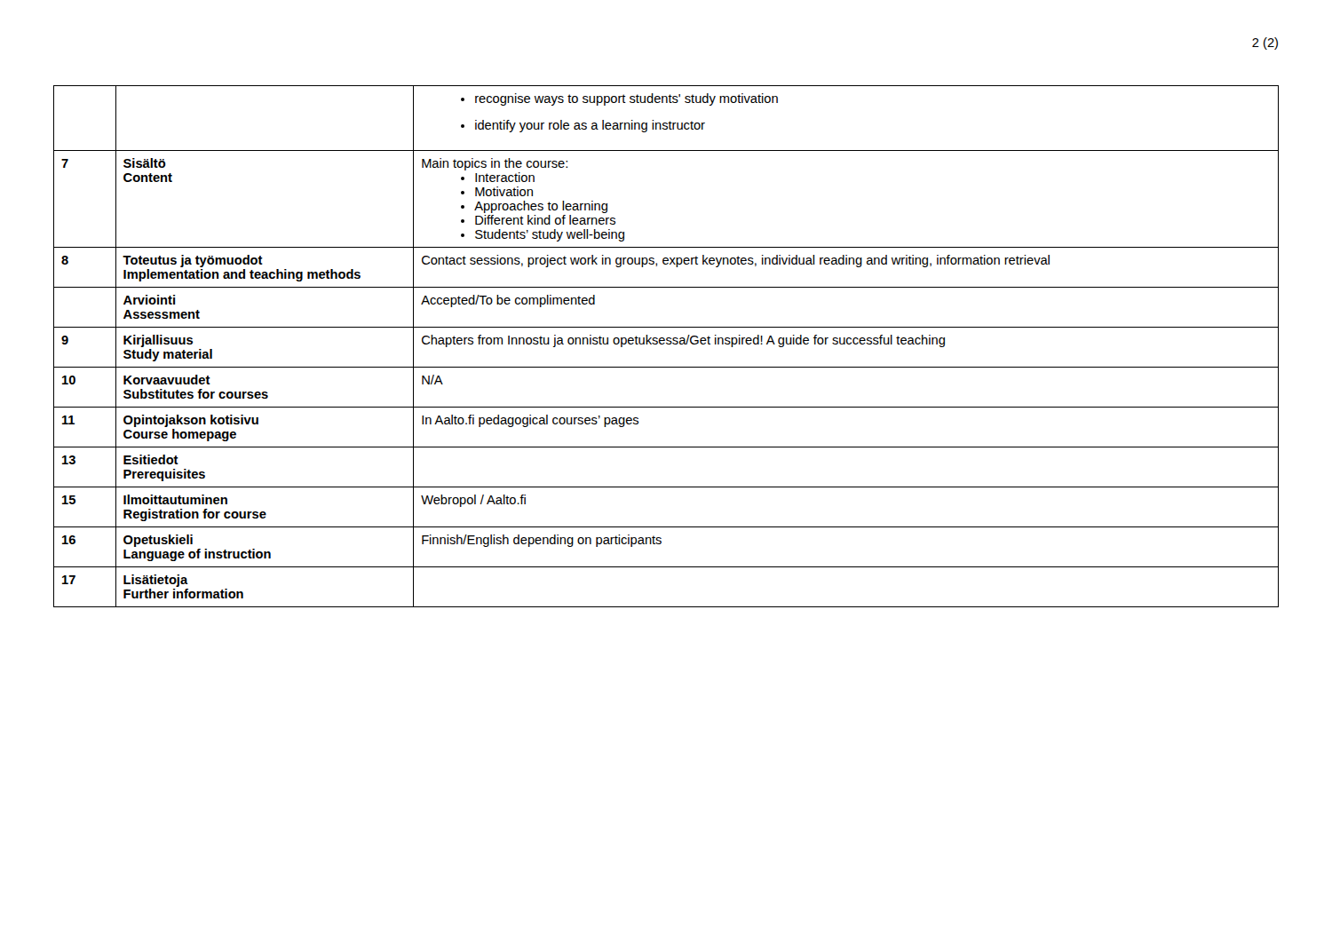2 (2)
| | | recognise ways to support students' study motivation identify your role as a learning instructor |
| 7 | Sisältö Content | Main topics in the course: Interaction Motivation Approaches to learning Different kind of learners Students’ study well-being |
| 8 | Toteutus ja työmuodot Implementation and teaching methods | Contact sessions, project work in groups, expert keynotes, individual reading and writing, information retrieval |
| | Arviointi Assessment | Accepted/To be complimented |
| 9 | Kirjallisuus Study material | Chapters from Innostu ja onnistu opetuksessa/Get inspired! A guide for successful teaching |
| 10 | Korvaavuudet Substitutes for courses | N/A |
| 11 | Opintojakson kotisivu Course homepage | In Aalto.fi pedagogical courses’ pages |
| 13 | Esitiedot Prerequisites | |
| 15 | Ilmoittautuminen Registration for course | Webropol / Aalto.fi |
| 16 | Opetuskieli Language of instruction | Finnish/English depending on participants |
| 17 | Lisätietoja Further information | |